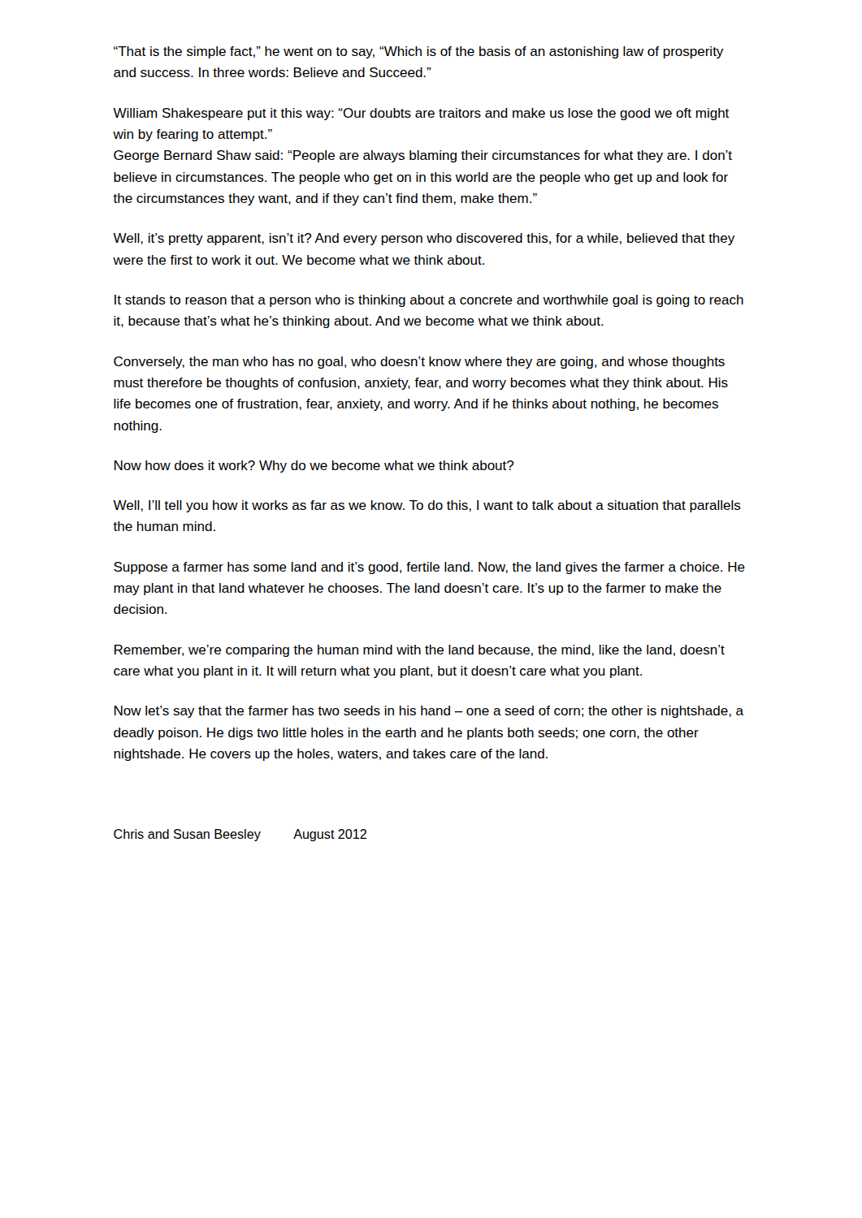“That is the simple fact,” he went on to say, “Which is of the basis of an astonishing law of prosperity and success. In three words: Believe and Succeed.”
William Shakespeare put it this way: “Our doubts are traitors and make us lose the good we oft might win by fearing to attempt.”
George Bernard Shaw said: “People are always blaming their circumstances for what they are. I don’t believe in circumstances. The people who get on in this world are the people who get up and look for the circumstances they want, and if they can’t find them, make them.”
Well, it’s pretty apparent, isn’t it? And every person who discovered this, for a while, believed that they were the first to work it out. We become what we think about.
It stands to reason that a person who is thinking about a concrete and worthwhile goal is going to reach it, because that’s what he’s thinking about. And we become what we think about.
Conversely, the man who has no goal, who doesn’t know where they are going, and whose thoughts must therefore be thoughts of confusion, anxiety, fear, and worry becomes what they think about. His life becomes one of frustration, fear, anxiety, and worry. And if he thinks about nothing, he becomes nothing.
Now how does it work? Why do we become what we think about?
Well, I’ll tell you how it works as far as we know. To do this, I want to talk about a situation that parallels the human mind.
Suppose a farmer has some land and it’s good, fertile land. Now, the land gives the farmer a choice. He may plant in that land whatever he chooses. The land doesn’t care. It’s up to the farmer to make the decision.
Remember, we’re comparing the human mind with the land because, the mind, like the land, doesn’t care what you plant in it. It will return what you plant, but it doesn’t care what you plant.
Now let’s say that the farmer has two seeds in his hand – one a seed of corn; the other is nightshade, a deadly poison. He digs two little holes in the earth and he plants both seeds; one corn, the other nightshade. He covers up the holes, waters, and takes care of the land.
Chris and Susan Beesley August 2012